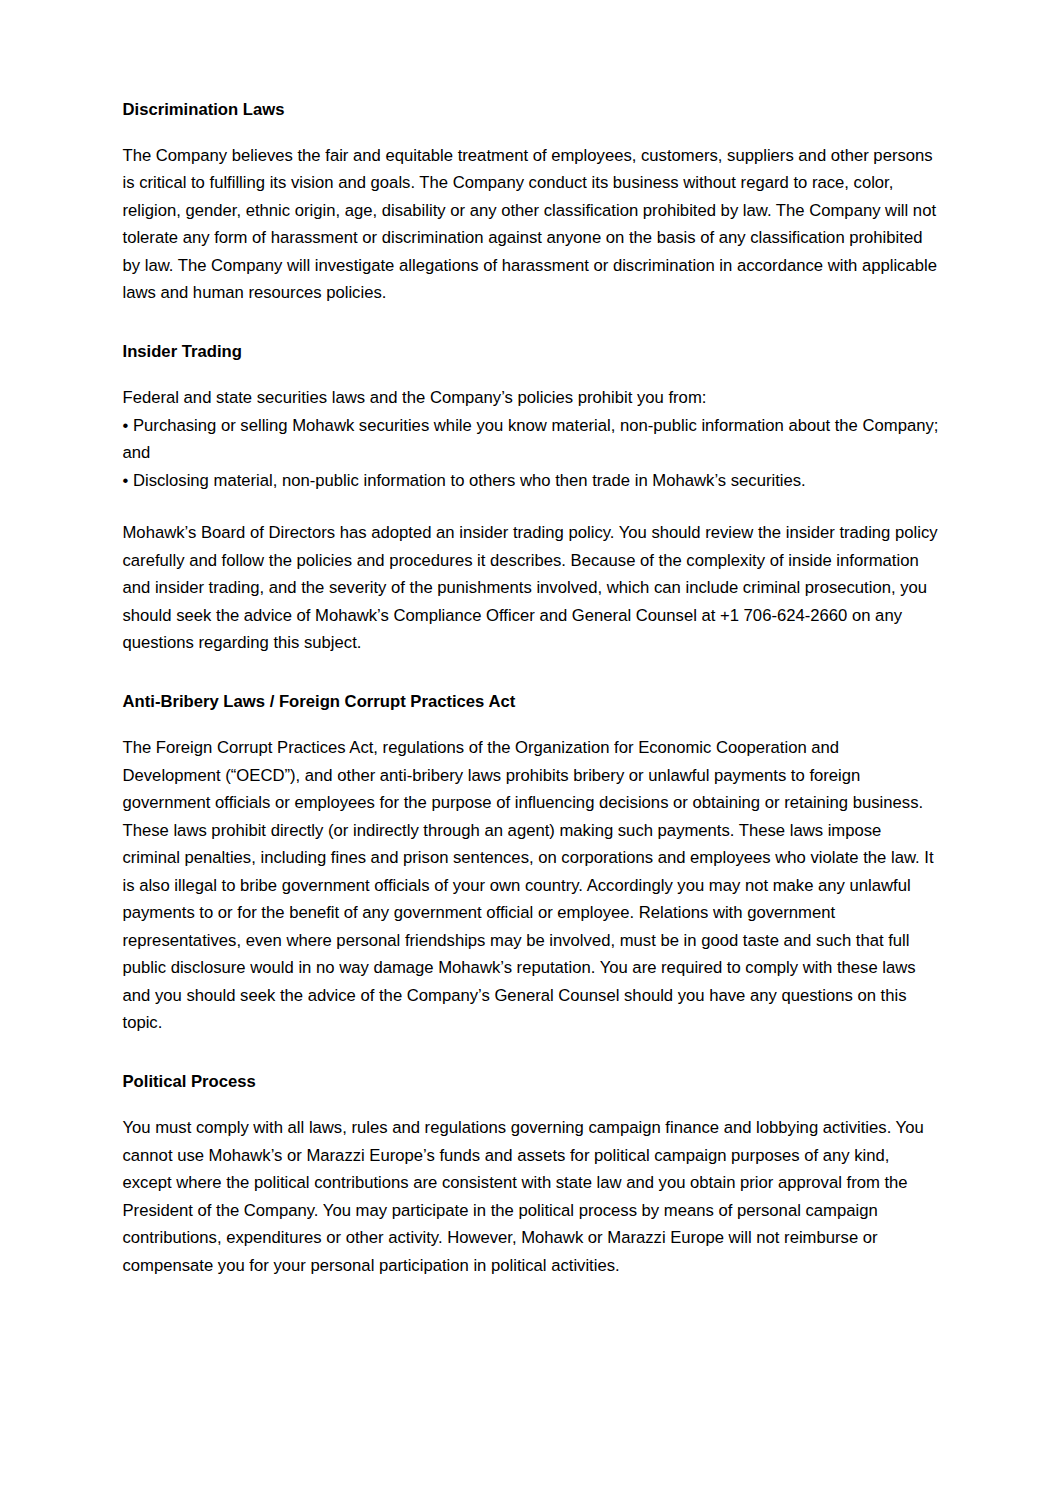Discrimination Laws
The Company believes the fair and equitable treatment of employees, customers, suppliers and other persons is critical to fulfilling its vision and goals. The Company conduct its business without regard to race, color, religion, gender, ethnic origin, age, disability or any other classification prohibited by law. The Company will not tolerate any form of harassment or discrimination against anyone on the basis of any classification prohibited by law. The Company will investigate allegations of harassment or discrimination in accordance with applicable laws and human resources policies.
Insider Trading
Federal and state securities laws and the Company’s policies prohibit you from:
Purchasing or selling Mohawk securities while you know material, non-public information about the Company; and
Disclosing material, non-public information to others who then trade in Mohawk’s securities.
Mohawk’s Board of Directors has adopted an insider trading policy. You should review the insider trading policy carefully and follow the policies and procedures it describes. Because of the complexity of inside information and insider trading, and the severity of the punishments involved, which can include criminal prosecution, you should seek the advice of Mohawk’s Compliance Officer and General Counsel at +1 706-624-2660 on any questions regarding this subject.
Anti-Bribery Laws / Foreign Corrupt Practices Act
The Foreign Corrupt Practices Act, regulations of the Organization for Economic Cooperation and Development (“OECD”), and other anti-bribery laws prohibits bribery or unlawful payments to foreign government officials or employees for the purpose of influencing decisions or obtaining or retaining business. These laws prohibit directly (or indirectly through an agent) making such payments. These laws impose criminal penalties, including fines and prison sentences, on corporations and employees who violate the law. It is also illegal to bribe government officials of your own country. Accordingly you may not make any unlawful payments to or for the benefit of any government official or employee. Relations with government representatives, even where personal friendships may be involved, must be in good taste and such that full public disclosure would in no way damage Mohawk’s reputation. You are required to comply with these laws and you should seek the advice of the Company’s General Counsel should you have any questions on this topic.
Political Process
You must comply with all laws, rules and regulations governing campaign finance and lobbying activities. You cannot use Mohawk’s or Marazzi Europe’s funds and assets for political campaign purposes of any kind, except where the political contributions are consistent with state law and you obtain prior approval from the President of the Company. You may participate in the political process by means of personal campaign contributions, expenditures or other activity. However, Mohawk or Marazzi Europe will not reimburse or compensate you for your personal participation in political activities.